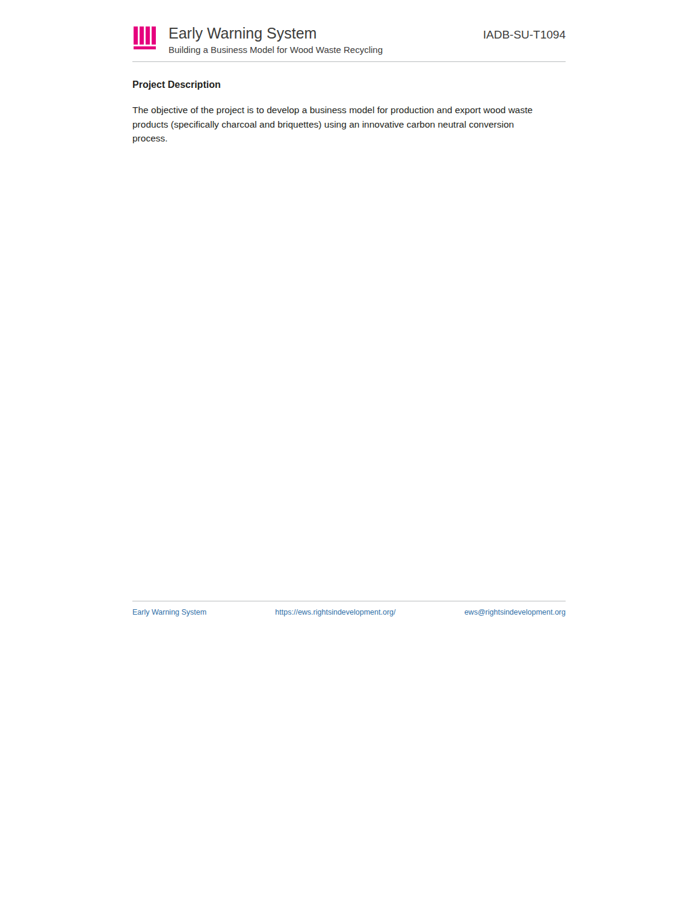Early Warning System
Building a Business Model for Wood Waste Recycling
IADB-SU-T1094
Project Description
The objective of the project is to develop a business model for production and export wood waste products (specifically charcoal and briquettes) using an innovative carbon neutral conversion process.
Early Warning System
https://ews.rightsindevelopment.org/
ews@rightsindevelopment.org